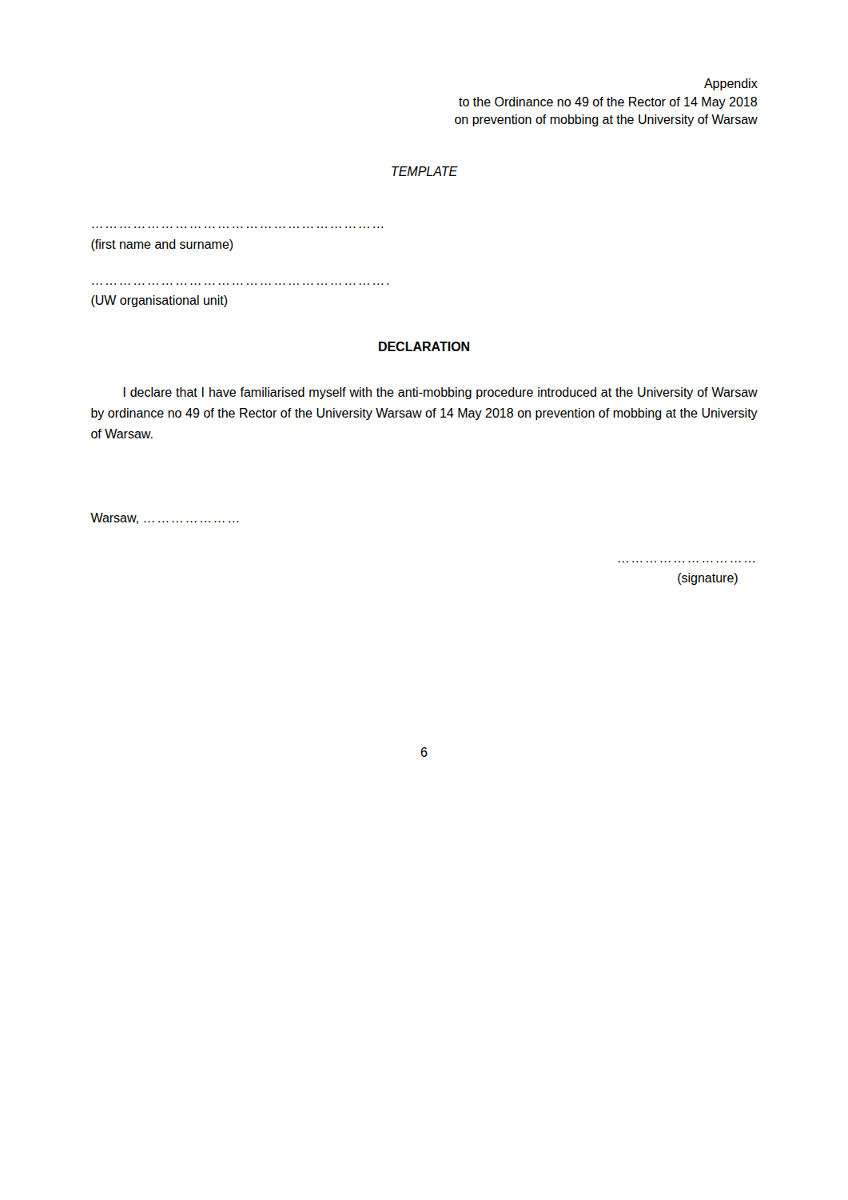Appendix
to the Ordinance no 49 of the Rector of 14 May 2018
on prevention of mobbing at the University of Warsaw
TEMPLATE
………………………………………………………
(first name and surname)
……………………………………………………….
(UW organisational unit)
DECLARATION
I declare that I have familiarised myself with the anti-mobbing procedure introduced at the University of Warsaw by ordinance no 49 of the Rector of the University Warsaw of 14 May 2018 on prevention of mobbing at the University of Warsaw.
Warsaw, …………………
…………………………
(signature)
6